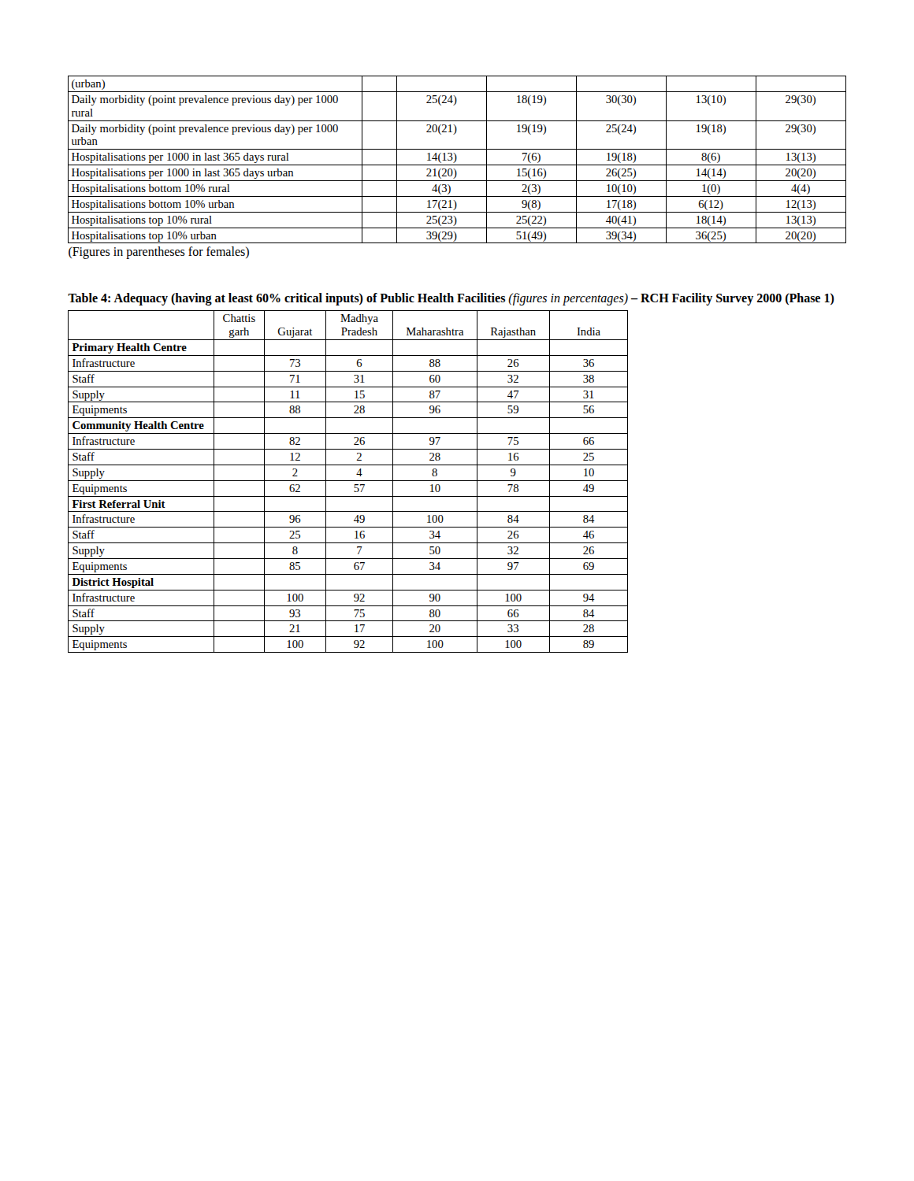| (urban) | | | | | | |
| Daily morbidity (point prevalence previous day) per 1000 rural | | 25(24) | 18(19) | 30(30) | 13(10) | 29(30) |
| Daily morbidity (point prevalence previous day) per 1000 urban | | 20(21) | 19(19) | 25(24) | 19(18) | 29(30) |
| Hospitalisations per 1000 in last 365 days rural | | 14(13) | 7(6) | 19(18) | 8(6) | 13(13) |
| Hospitalisations per 1000 in last 365 days urban | | 21(20) | 15(16) | 26(25) | 14(14) | 20(20) |
| Hospitalisations bottom 10% rural | | 4(3) | 2(3) | 10(10) | 1(0) | 4(4) |
| Hospitalisations bottom 10% urban | | 17(21) | 9(8) | 17(18) | 6(12) | 12(13) |
| Hospitalisations top 10% rural | | 25(23) | 25(22) | 40(41) | 18(14) | 13(13) |
| Hospitalisations top 10% urban | | 39(29) | 51(49) | 39(34) | 36(25) | 20(20) |
(Figures in parentheses for females)
Table 4: Adequacy (having at least 60% critical inputs) of Public Health Facilities (figures in percentages) – RCH Facility Survey 2000 (Phase 1)
| | Chattis garh | Gujarat | Madhya Pradesh | Maharashtra | Rajasthan | India |
| --- | --- | --- | --- | --- | --- | --- |
| Primary Health Centre | | | | | | |
| Infrastructure | | 73 | 6 | 88 | 26 | 36 |
| Staff | | 71 | 31 | 60 | 32 | 38 |
| Supply | | 11 | 15 | 87 | 47 | 31 |
| Equipments | | 88 | 28 | 96 | 59 | 56 |
| Community Health Centre | | | | | | |
| Infrastructure | | 82 | 26 | 97 | 75 | 66 |
| Staff | | 12 | 2 | 28 | 16 | 25 |
| Supply | | 2 | 4 | 8 | 9 | 10 |
| Equipments | | 62 | 57 | 10 | 78 | 49 |
| First Referral Unit | | | | | | |
| Infrastructure | | 96 | 49 | 100 | 84 | 84 |
| Staff | | 25 | 16 | 34 | 26 | 46 |
| Supply | | 8 | 7 | 50 | 32 | 26 |
| Equipments | | 85 | 67 | 34 | 97 | 69 |
| District Hospital | | | | | | |
| Infrastructure | | 100 | 92 | 90 | 100 | 94 |
| Staff | | 93 | 75 | 80 | 66 | 84 |
| Supply | | 21 | 17 | 20 | 33 | 28 |
| Equipments | | 100 | 92 | 100 | 100 | 89 |